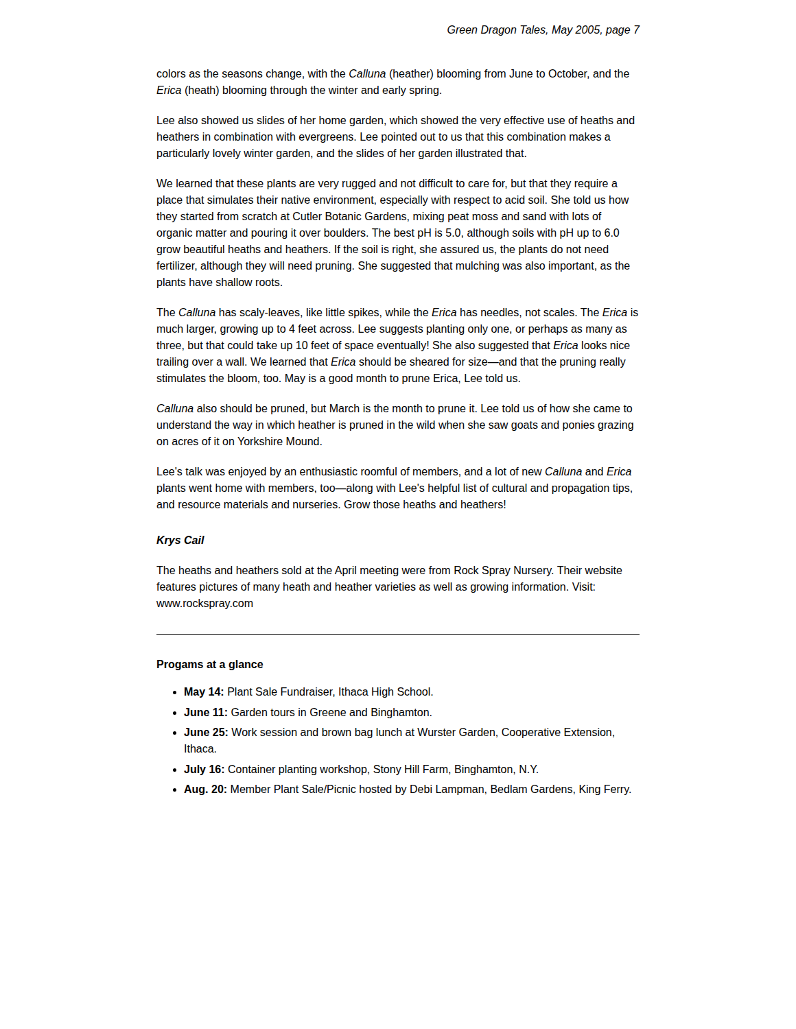Green Dragon Tales, May 2005, page 7
colors as the seasons change, with the Calluna (heather) blooming from June to October, and the Erica (heath) blooming through the winter and early spring.
Lee also showed us slides of her home garden, which showed the very effective use of heaths and heathers in combination with evergreens. Lee pointed out to us that this combination makes a particularly lovely winter garden, and the slides of her garden illustrated that.
We learned that these plants are very rugged and not difficult to care for, but that they require a place that simulates their native environment, especially with respect to acid soil. She told us how they started from scratch at Cutler Botanic Gardens, mixing peat moss and sand with lots of organic matter and pouring it over boulders. The best pH is 5.0, although soils with pH up to 6.0 grow beautiful heaths and heathers. If the soil is right, she assured us, the plants do not need fertilizer, although they will need pruning. She suggested that mulching was also important, as the plants have shallow roots.
The Calluna has scaly-leaves, like little spikes, while the Erica has needles, not scales. The Erica is much larger, growing up to 4 feet across. Lee suggests planting only one, or perhaps as many as three, but that could take up 10 feet of space eventually! She also suggested that Erica looks nice trailing over a wall. We learned that Erica should be sheared for size—and that the pruning really stimulates the bloom, too. May is a good month to prune Erica, Lee told us.
Calluna also should be pruned, but March is the month to prune it. Lee told us of how she came to understand the way in which heather is pruned in the wild when she saw goats and ponies grazing on acres of it on Yorkshire Mound.
Lee's talk was enjoyed by an enthusiastic roomful of members, and a lot of new Calluna and Erica plants went home with members, too—along with Lee's helpful list of cultural and propagation tips, and resource materials and nurseries. Grow those heaths and heathers!
Krys Cail
The heaths and heathers sold at the April meeting were from Rock Spray Nursery. Their website features pictures of many heath and heather varieties as well as growing information. Visit: www.rockspray.com
Progams at a glance
May 14: Plant Sale Fundraiser, Ithaca High School.
June 11: Garden tours in Greene and Binghamton.
June 25: Work session and brown bag lunch at Wurster Garden, Cooperative Extension, Ithaca.
July 16: Container planting workshop, Stony Hill Farm, Binghamton, N.Y.
Aug. 20: Member Plant Sale/Picnic hosted by Debi Lampman, Bedlam Gardens, King Ferry.